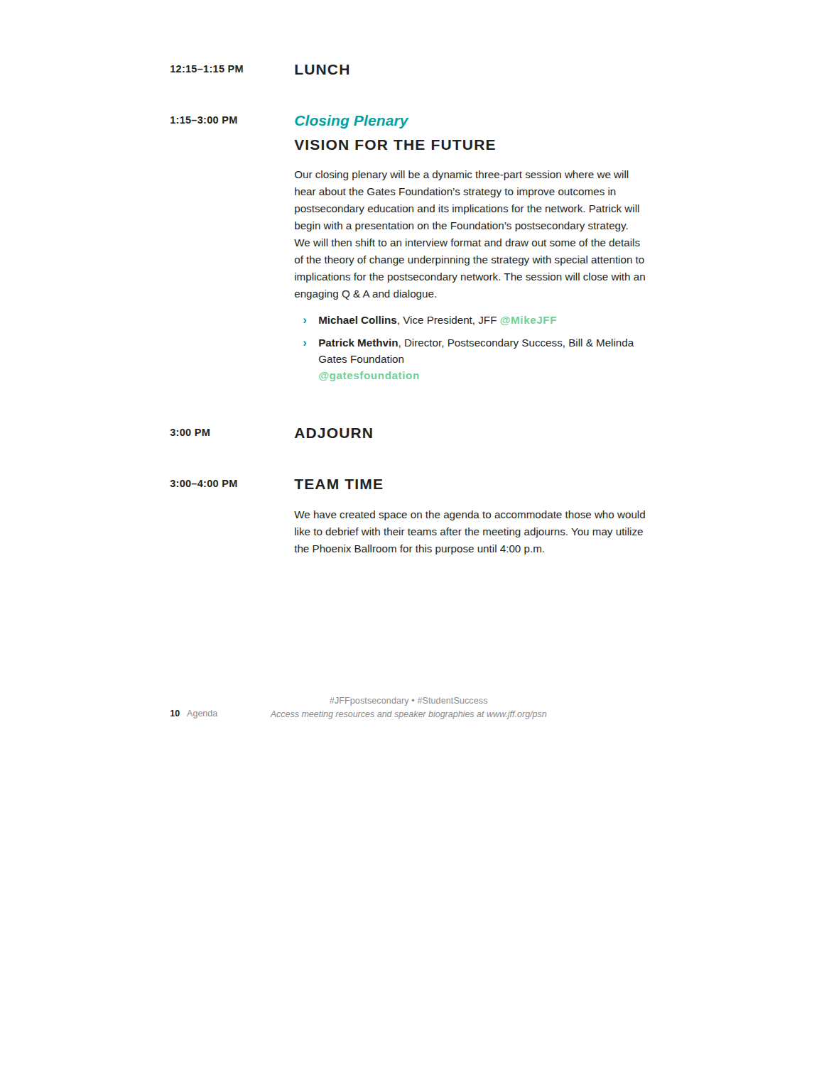12:15–1:15 PM
Lunch
1:15–3:00 PM
Closing Plenary
Vision for the Future
Our closing plenary will be a dynamic three-part session where we will hear about the Gates Foundation’s strategy to improve outcomes in postsecondary education and its implications for the network. Patrick will begin with a presentation on the Foundation’s postsecondary strategy. We will then shift to an interview format and draw out some of the details of the theory of change underpinning the strategy with special attention to implications for the postsecondary network. The session will close with an engaging Q & A and dialogue.
Michael Collins, Vice President, JFF @MikeJFF
Patrick Methvin, Director, Postsecondary Success, Bill & Melinda Gates Foundation
@gatesfoundation
3:00 PM
Adjourn
3:00–4:00 PM
Team Time
We have created space on the agenda to accommodate those who would like to debrief with their teams after the meeting adjourns. You may utilize the Phoenix Ballroom for this purpose until 4:00 p.m.
#JFFpostsecondary • #StudentSuccess
Access meeting resources and speaker biographies at www.jff.org/psn
10 Agenda